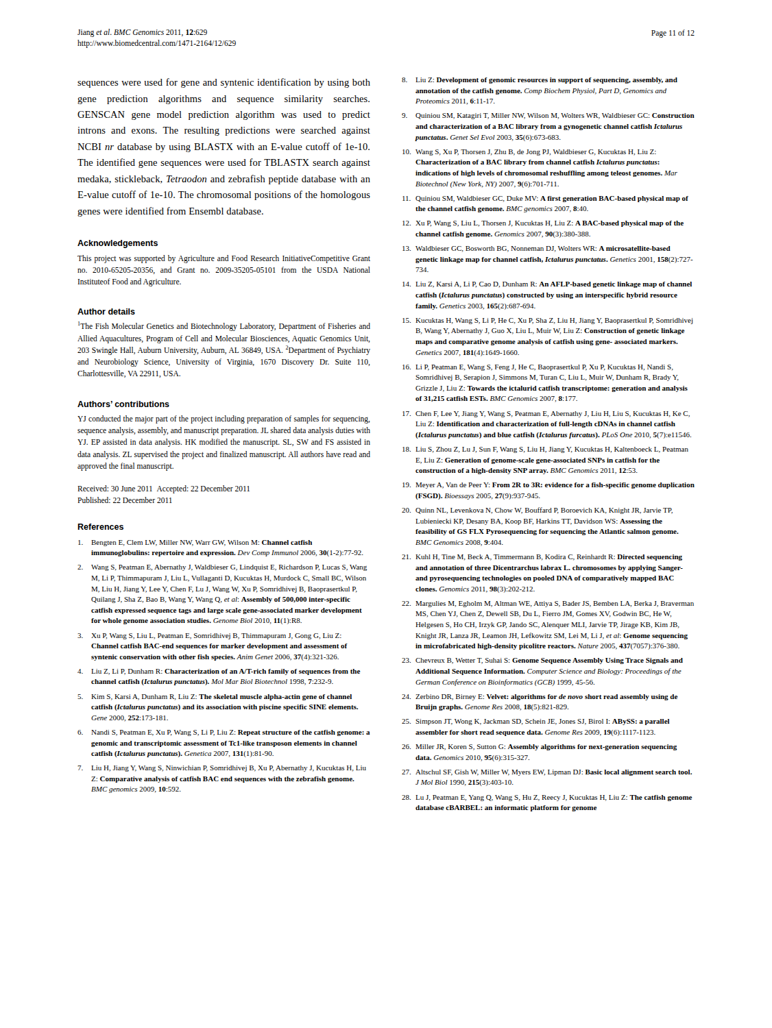Jiang et al. BMC Genomics 2011, 12:629
http://www.biomedcentral.com/1471-2164/12/629
Page 11 of 12
sequences were used for gene and syntenic identification by using both gene prediction algorithms and sequence similarity searches. GENSCAN gene model prediction algorithm was used to predict introns and exons. The resulting predictions were searched against NCBI nr database by using BLASTX with an E-value cutoff of 1e-10. The identified gene sequences were used for TBLASTX search against medaka, stickleback, Tetraodon and zebrafish peptide database with an E-value cutoff of 1e-10. The chromosomal positions of the homologous genes were identified from Ensembl database.
Acknowledgements
This project was supported by Agriculture and Food Research InitiativeCompetitive Grant no. 2010-65205-20356, and Grant no. 2009-35205-05101 from the USDA National Instituteof Food and Agriculture.
Author details
1The Fish Molecular Genetics and Biotechnology Laboratory, Department of Fisheries and Allied Aquacultures, Program of Cell and Molecular Biosciences, Aquatic Genomics Unit, 203 Swingle Hall, Auburn University, Auburn, AL 36849, USA. 2Department of Psychiatry and Neurobiology Science, University of Virginia, 1670 Discovery Dr. Suite 110, Charlottesville, VA 22911, USA.
Authors’ contributions
YJ conducted the major part of the project including preparation of samples for sequencing, sequence analysis, assembly, and manuscript preparation. JL shared data analysis duties with YJ. EP assisted in data analysis. HK modified the manuscript. SL, SW and FS assisted in data analysis. ZL supervised the project and finalized manuscript. All authors have read and approved the final manuscript.
Received: 30 June 2011 Accepted: 22 December 2011
Published: 22 December 2011
References
Bengten E, Clem LW, Miller NW, Warr GW, Wilson M: Channel catfish immunoglobulins: repertoire and expression. Dev Comp Immunol 2006, 30(1-2):77-92.
Wang S, Peatman E, Abernathy J, Waldbieser G, Lindquist E, Richardson P, Lucas S, Wang M, Li P, Thimmapuram J, Liu L, Vullaganti D, Kucuktas H, Murdock C, Small BC, Wilson M, Liu H, Jiang Y, Lee Y, Chen F, Lu J, Wang W, Xu P, Somridhivej B, Baoprasertkul P, Quilang J, Sha Z, Bao B, Wang Y, Wang Q, et al: Assembly of 500,000 inter-specific catfish expressed sequence tags and large scale gene-associated marker development for whole genome association studies. Genome Biol 2010, 11(1):R8.
Xu P, Wang S, Liu L, Peatman E, Somridhivej B, Thimmapuram J, Gong G, Liu Z: Channel catfish BAC-end sequences for marker development and assessment of syntenic conservation with other fish species. Anim Genet 2006, 37(4):321-326.
Liu Z, Li P, Dunham R: Characterization of an A/T-rich family of sequences from the channel catfish (Ictalurus punctatus). Mol Mar Biol Biotechnol 1998, 7:232-9.
Kim S, Karsi A, Dunham R, Liu Z: The skeletal muscle alpha-actin gene of channel catfish (Ictalurus punctatus) and its association with piscine specific SINE elements. Gene 2000, 252:173-181.
Nandi S, Peatman E, Xu P, Wang S, Li P, Liu Z: Repeat structure of the catfish genome: a genomic and transcriptomic assessment of Tc1-like transposon elements in channel catfish (Ictalurus punctatus). Genetica 2007, 131(1):81-90.
Liu H, Jiang Y, Wang S, Ninwichian P, Somridhivej B, Xu P, Abernathy J, Kucuktas H, Liu Z: Comparative analysis of catfish BAC end sequences with the zebrafish genome. BMC genomics 2009, 10:592.
Liu Z: Development of genomic resources in support of sequencing, assembly, and annotation of the catfish genome. Comp Biochem Physiol, Part D, Genomics and Proteomics 2011, 6:11-17.
Quiniou SM, Katagiri T, Miller NW, Wilson M, Wolters WR, Waldbieser GC: Construction and characterization of a BAC library from a gynogenetic channel catfish Ictalurus punctatus. Genet Sel Evol 2003, 35(6):673-683.
Wang S, Xu P, Thorsen J, Zhu B, de Jong PJ, Waldbieser G, Kucuktas H, Liu Z: Characterization of a BAC library from channel catfish Ictalurus punctatus: indications of high levels of chromosomal reshuffling among teleost genomes. Mar Biotechnol (New York, NY) 2007, 9(6):701-711.
Quiniou SM, Waldbieser GC, Duke MV: A first generation BAC-based physical map of the channel catfish genome. BMC genomics 2007, 8:40.
Xu P, Wang S, Liu L, Thorsen J, Kucuktas H, Liu Z: A BAC-based physical map of the channel catfish genome. Genomics 2007, 90(3):380-388.
Waldbieser GC, Bosworth BG, Nonneman DJ, Wolters WR: A microsatellite-based genetic linkage map for channel catfish, Ictalurus punctatus. Genetics 2001, 158(2):727-734.
Liu Z, Karsi A, Li P, Cao D, Dunham R: An AFLP-based genetic linkage map of channel catfish (Ictalurus punctatus) constructed by using an interspecific hybrid resource family. Genetics 2003, 165(2):687-694.
Kucuktas H, Wang S, Li P, He C, Xu P, Sha Z, Liu H, Jiang Y, Baoprasertkul P, Somridhivej B, Wang Y, Abernathy J, Guo X, Liu L, Muir W, Liu Z: Construction of genetic linkage maps and comparative genome analysis of catfish using gene- associated markers. Genetics 2007, 181(4):1649-1660.
Li P, Peatman E, Wang S, Feng J, He C, Baoprasertkul P, Xu P, Kucuktas H, Nandi S, Somridhivej B, Serapion J, Simmons M, Turan C, Liu L, Muir W, Dunham R, Brady Y, Grizzle J, Liu Z: Towards the ictalurid catfish transcriptome: generation and analysis of 31,215 catfish ESTs. BMC Genomics 2007, 8:177.
Chen F, Lee Y, Jiang Y, Wang S, Peatman E, Abernathy J, Liu H, Liu S, Kucuktas H, Ke C, Liu Z: Identification and characterization of full-length cDNAs in channel catfish (Ictalurus punctatus) and blue catfish (Ictalurus furcatus). PLoS One 2010, 5(7):e11546.
Liu S, Zhou Z, Lu J, Sun F, Wang S, Liu H, Jiang Y, Kucuktas H, Kaltenboeck L, Peatman E, Liu Z: Generation of genome-scale gene-associated SNPs in catfish for the construction of a high-density SNP array. BMC Genomics 2011, 12:53.
Meyer A, Van de Peer Y: From 2R to 3R: evidence for a fish-specific genome duplication (FSGD). Bioessays 2005, 27(9):937-945.
Quinn NL, Levenkova N, Chow W, Bouffard P, Boroevich KA, Knight JR, Jarvie TP, Lubieniecki KP, Desany BA, Koop BF, Harkins TT, Davidson WS: Assessing the feasibility of GS FLX Pyrosequencing for sequencing the Atlantic salmon genome. BMC Genomics 2008, 9:404.
Kuhl H, Tine M, Beck A, Timmermann B, Kodira C, Reinhardt R: Directed sequencing and annotation of three Dicentrarchus labrax L. chromosomes by applying Sanger- and pyrosequencing technologies on pooled DNA of comparatively mapped BAC clones. Genomics 2011, 98(3):202-212.
Margulies M, Egholm M, Altman WE, Attiya S, Bader JS, Bemben LA, Berka J, Braverman MS, Chen YJ, Chen Z, Dewell SB, Du L, Fierro JM, Gomes XV, Godwin BC, He W, Helgesen S, Ho CH, Irzyk GP, Jando SC, Alenquer MLI, Jarvie TP, Jirage KB, Kim JB, Knight JR, Lanza JR, Leamon JH, Lefkowitz SM, Lei M, Li J, et al: Genome sequencing in microfabricated high-density picolitre reactors. Nature 2005, 437(7057):376-380.
Chevreux B, Wetter T, Suhai S: Genome Sequence Assembly Using Trace Signals and Additional Sequence Information. Computer Science and Biology: Proceedings of the German Conference on Bioinformatics (GCB) 1999, 45-56.
Zerbino DR, Birney E: Velvet: algorithms for de novo short read assembly using de Bruijn graphs. Genome Res 2008, 18(5):821-829.
Simpson JT, Wong K, Jackman SD, Schein JE, Jones SJ, Birol I: ABySS: a parallel assembler for short read sequence data. Genome Res 2009, 19(6):1117-1123.
Miller JR, Koren S, Sutton G: Assembly algorithms for next-generation sequencing data. Genomics 2010, 95(6):315-327.
Altschul SF, Gish W, Miller W, Myers EW, Lipman DJ: Basic local alignment search tool. J Mol Biol 1990, 215(3):403-10.
Lu J, Peatman E, Yang Q, Wang S, Hu Z, Reecy J, Kucuktas H, Liu Z: The catfish genome database cBARBEL: an informatic platform for genome